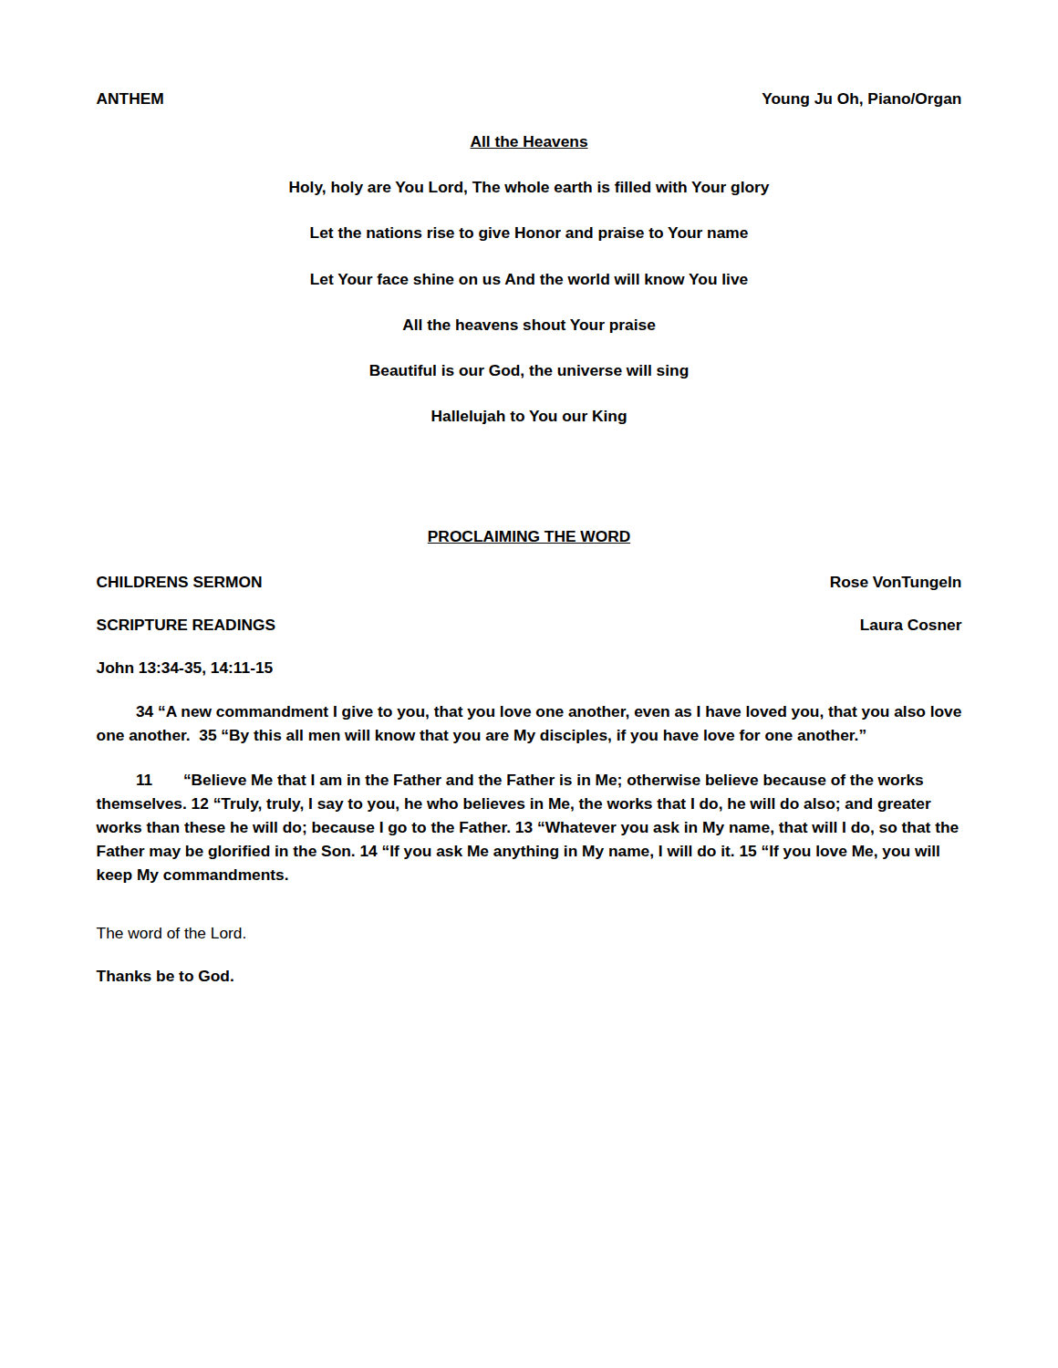ANTHEM Young Ju Oh, Piano/Organ
All the Heavens
Holy, holy are You Lord, The whole earth is filled with Your glory
Let the nations rise to give Honor and praise to Your name
Let Your face shine on us And the world will know You live
All the heavens shout Your praise
Beautiful is our God, the universe will sing
Hallelujah to You our King
PROCLAIMING THE WORD
CHILDRENS SERMON Rose VonTungeln
SCRIPTURE READINGS Laura Cosner
John 13:34-35, 14:11-15
34 “A new commandment I give to you, that you love one another, even as I have loved you, that you also love one another. 35 “By this all men will know that you are My disciples, if you have love for one another.”
11 “Believe Me that I am in the Father and the Father is in Me; otherwise believe because of the works themselves. 12 “Truly, truly, I say to you, he who believes in Me, the works that I do, he will do also; and greater works than these he will do; because I go to the Father. 13 “Whatever you ask in My name, that will I do, so that the Father may be glorified in the Son. 14 “If you ask Me anything in My name, I will do it. 15 “If you love Me, you will keep My commandments.
The word of the Lord.
Thanks be to God.